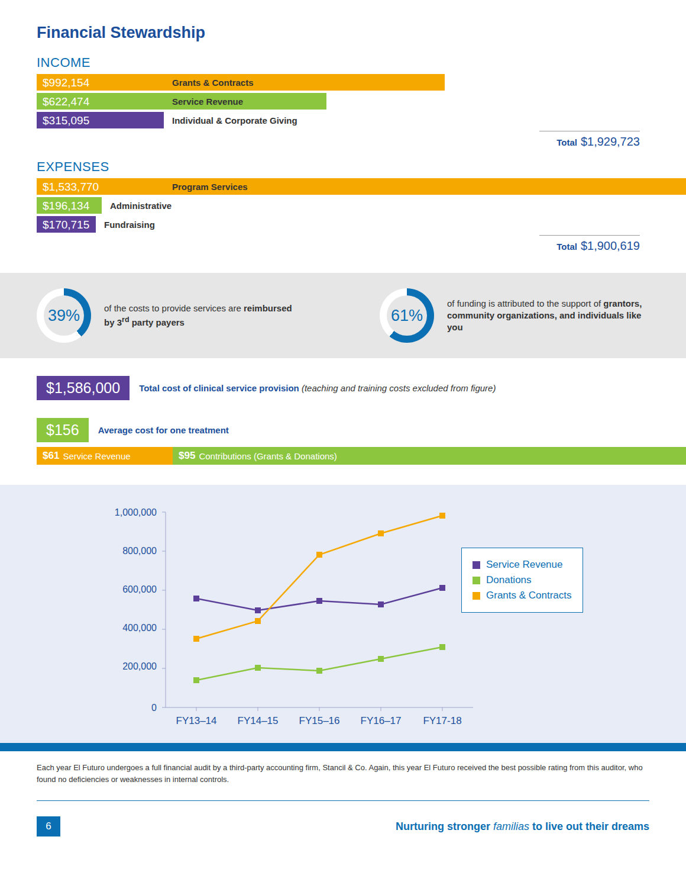Financial Stewardship
INCOME
$992,154
Grants & Contracts
$622,474
Service Revenue
$315,095
Individual & Corporate Giving
Total$1,929,723
EXPENSES
$1,533,770
Program Services
$196,134
Administrative
$170,715
Fundraising
Total$1,900,619
39%
of the costs to provide services are reimbursed by 3rd party payers
61%
of funding is attributed to the support of grantors, community organizations, and individuals like you
$1,586,000
Total cost of clinical service provision (teaching and training costs excluded from figure)
$156
Average cost for one treatment
$61 Service Revenue
$95 Contributions (Grants & Donations)
1,000,000 800,000 600,000 400,000 200,000 0 FY13–14 FY14–15 FY15–16 FY16–17 FY17-18
Service Revenue
Donations
Grants & Contracts
Each year El Futuro undergoes a full financial audit by a third-party accounting firm, Stancil & Co. Again, this year El Futuro received the best possible rating from this auditor, who found no deficiencies or weaknesses in internal controls.
6
Nurturing stronger familias to live out their dreams